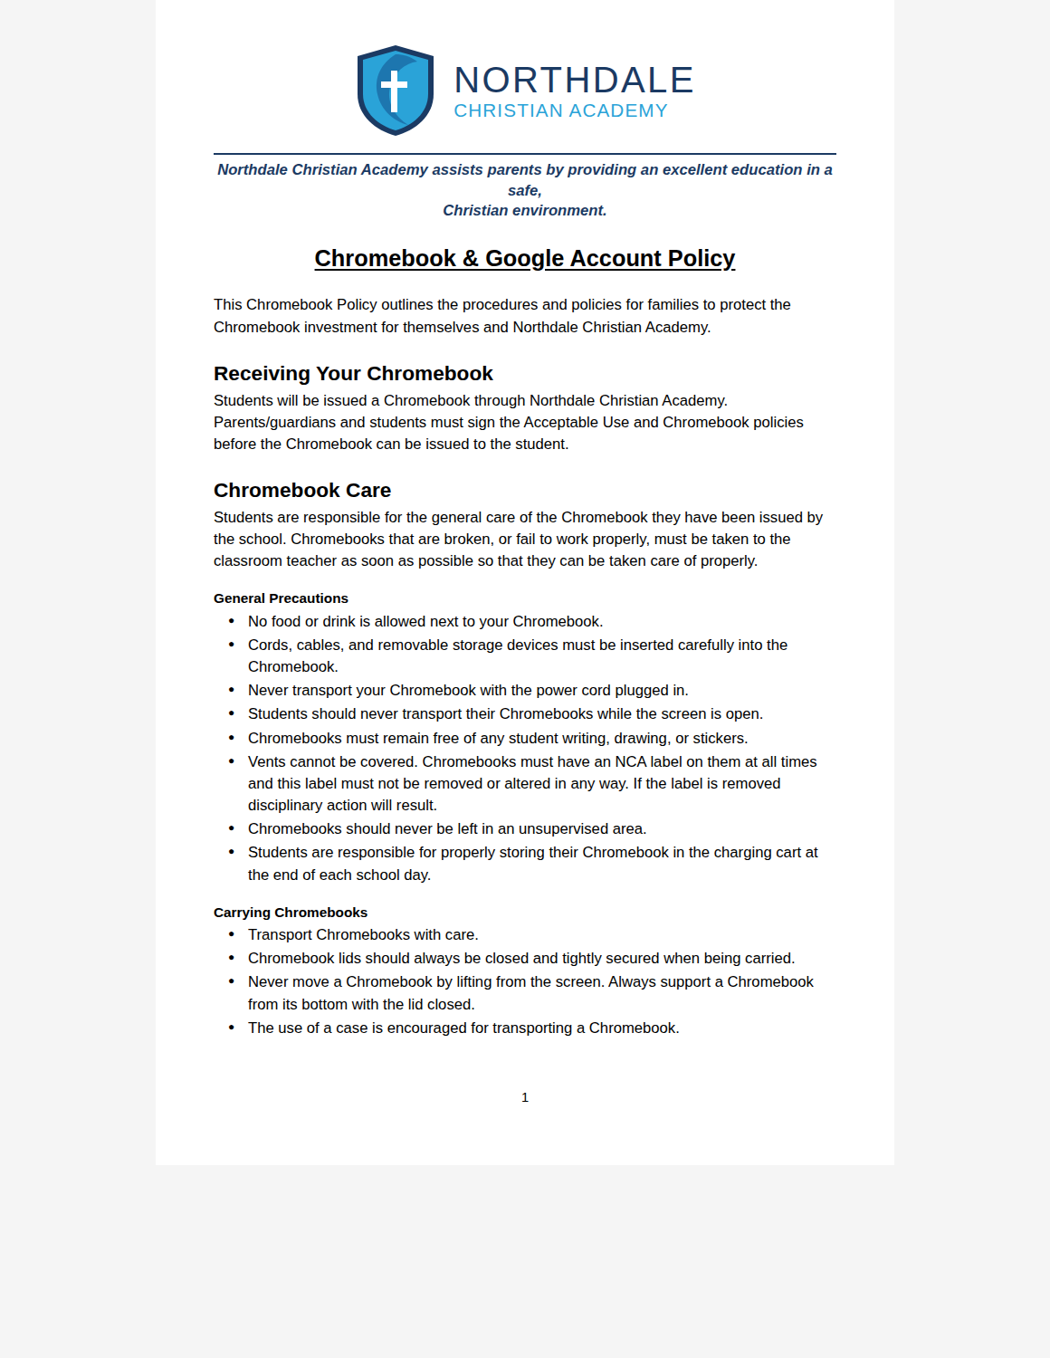NORTHDALE
CHRISTIAN ACADEMY
Northdale Christian Academy assists parents by providing an excellent education in a safe,
Christian environment.
Chromebook & Google Account Policy
This Chromebook Policy outlines the procedures and policies for families to protect the Chromebook investment for themselves and Northdale Christian Academy.
Receiving Your Chromebook
Students will be issued a Chromebook through Northdale Christian Academy. Parents/guardians and students must sign the Acceptable Use and Chromebook policies before the Chromebook can be issued to the student.
Chromebook Care
Students are responsible for the general care of the Chromebook they have been issued by the school. Chromebooks that are broken, or fail to work properly, must be taken to the classroom teacher as soon as possible so that they can be taken care of properly.
General Precautions
No food or drink is allowed next to your Chromebook.
Cords, cables, and removable storage devices must be inserted carefully into the Chromebook.
Never transport your Chromebook with the power cord plugged in.
Students should never transport their Chromebooks while the screen is open.
Chromebooks must remain free of any student writing, drawing, or stickers.
Vents cannot be covered. Chromebooks must have an NCA label on them at all times and this label must not be removed or altered in any way. If the label is removed disciplinary action will result.
Chromebooks should never be left in an unsupervised area.
Students are responsible for properly storing their Chromebook in the charging cart at the end of each school day.
Carrying Chromebooks
Transport Chromebooks with care.
Chromebook lids should always be closed and tightly secured when being carried.
Never move a Chromebook by lifting from the screen. Always support a Chromebook from its bottom with the lid closed.
The use of a case is encouraged for transporting a Chromebook.
1